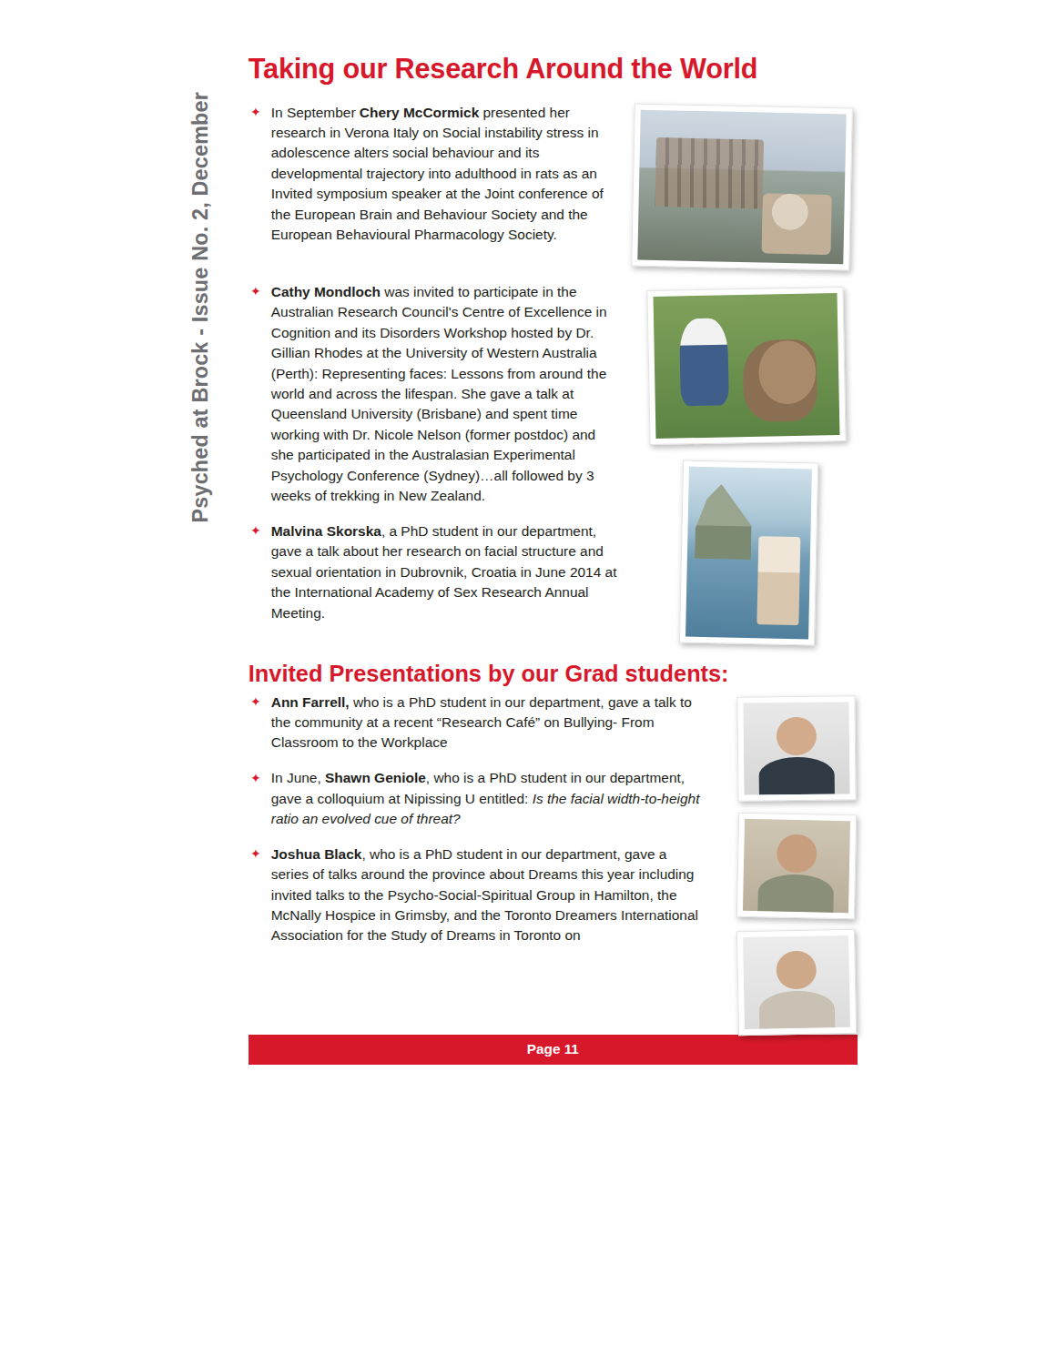Psyched at Brock - Issue No. 2, December
Taking our Research Around the World
In September Chery McCormick presented her research in Verona Italy on Social instability stress in adolescence alters social behaviour and its developmental trajectory into adulthood in rats as an Invited symposium speaker at the Joint conference of the European Brain and Behaviour Society and the European Behavioural Pharmacology Society.
Cathy Mondloch was invited to participate in the Australian Research Council's Centre of Excellence in Cognition and its Disorders Workshop hosted by Dr. Gillian Rhodes at the University of Western Australia (Perth): Representing faces: Lessons from around the world and across the lifespan. She gave a talk at Queensland University (Brisbane) and spent time working with Dr. Nicole Nelson (former postdoc) and she participated in the Australasian Experimental Psychology Conference (Sydney)…all followed by 3 weeks of trekking in New Zealand.
Malvina Skorska, a PhD student in our department, gave a talk about her research on facial structure and sexual orientation in Dubrovnik, Croatia in June 2014 at the International Academy of Sex Research Annual Meeting.
Invited Presentations by our Grad students:
Ann Farrell, who is a PhD student in our department, gave a talk to the community at a recent “Research Café” on Bullying- From Classroom to the Workplace
In June, Shawn Geniole, who is a PhD student in our department, gave a colloquium at Nipissing U entitled: Is the facial width-to-height ratio an evolved cue of threat?
Joshua Black, who is a PhD student in our department, gave a series of talks around the province about Dreams this year including invited talks to the Psycho-Social-Spiritual Group in Hamilton, the McNally Hospice in Grimsby, and the Toronto Dreamers International Association for the Study of Dreams in Toronto on
Page 11